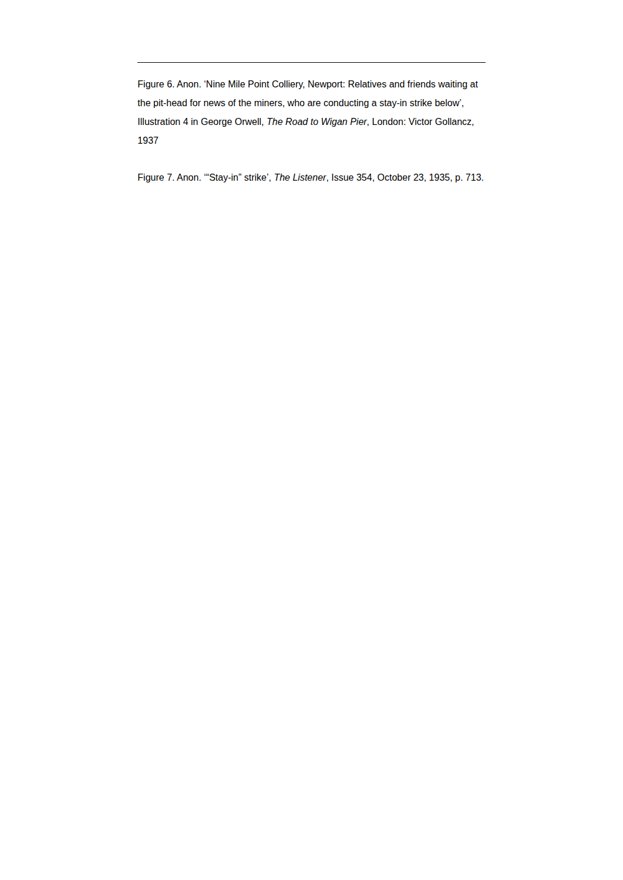Figure 6. Anon. ‘Nine Mile Point Colliery, Newport: Relatives and friends waiting at the pit-head for news of the miners, who are conducting a stay-in strike below’, Illustration 4 in George Orwell, The Road to Wigan Pier, London: Victor Gollancz, 1937
Figure 7. Anon. ‘“Stay-in” strike’, The Listener, Issue 354, October 23, 1935, p. 713.